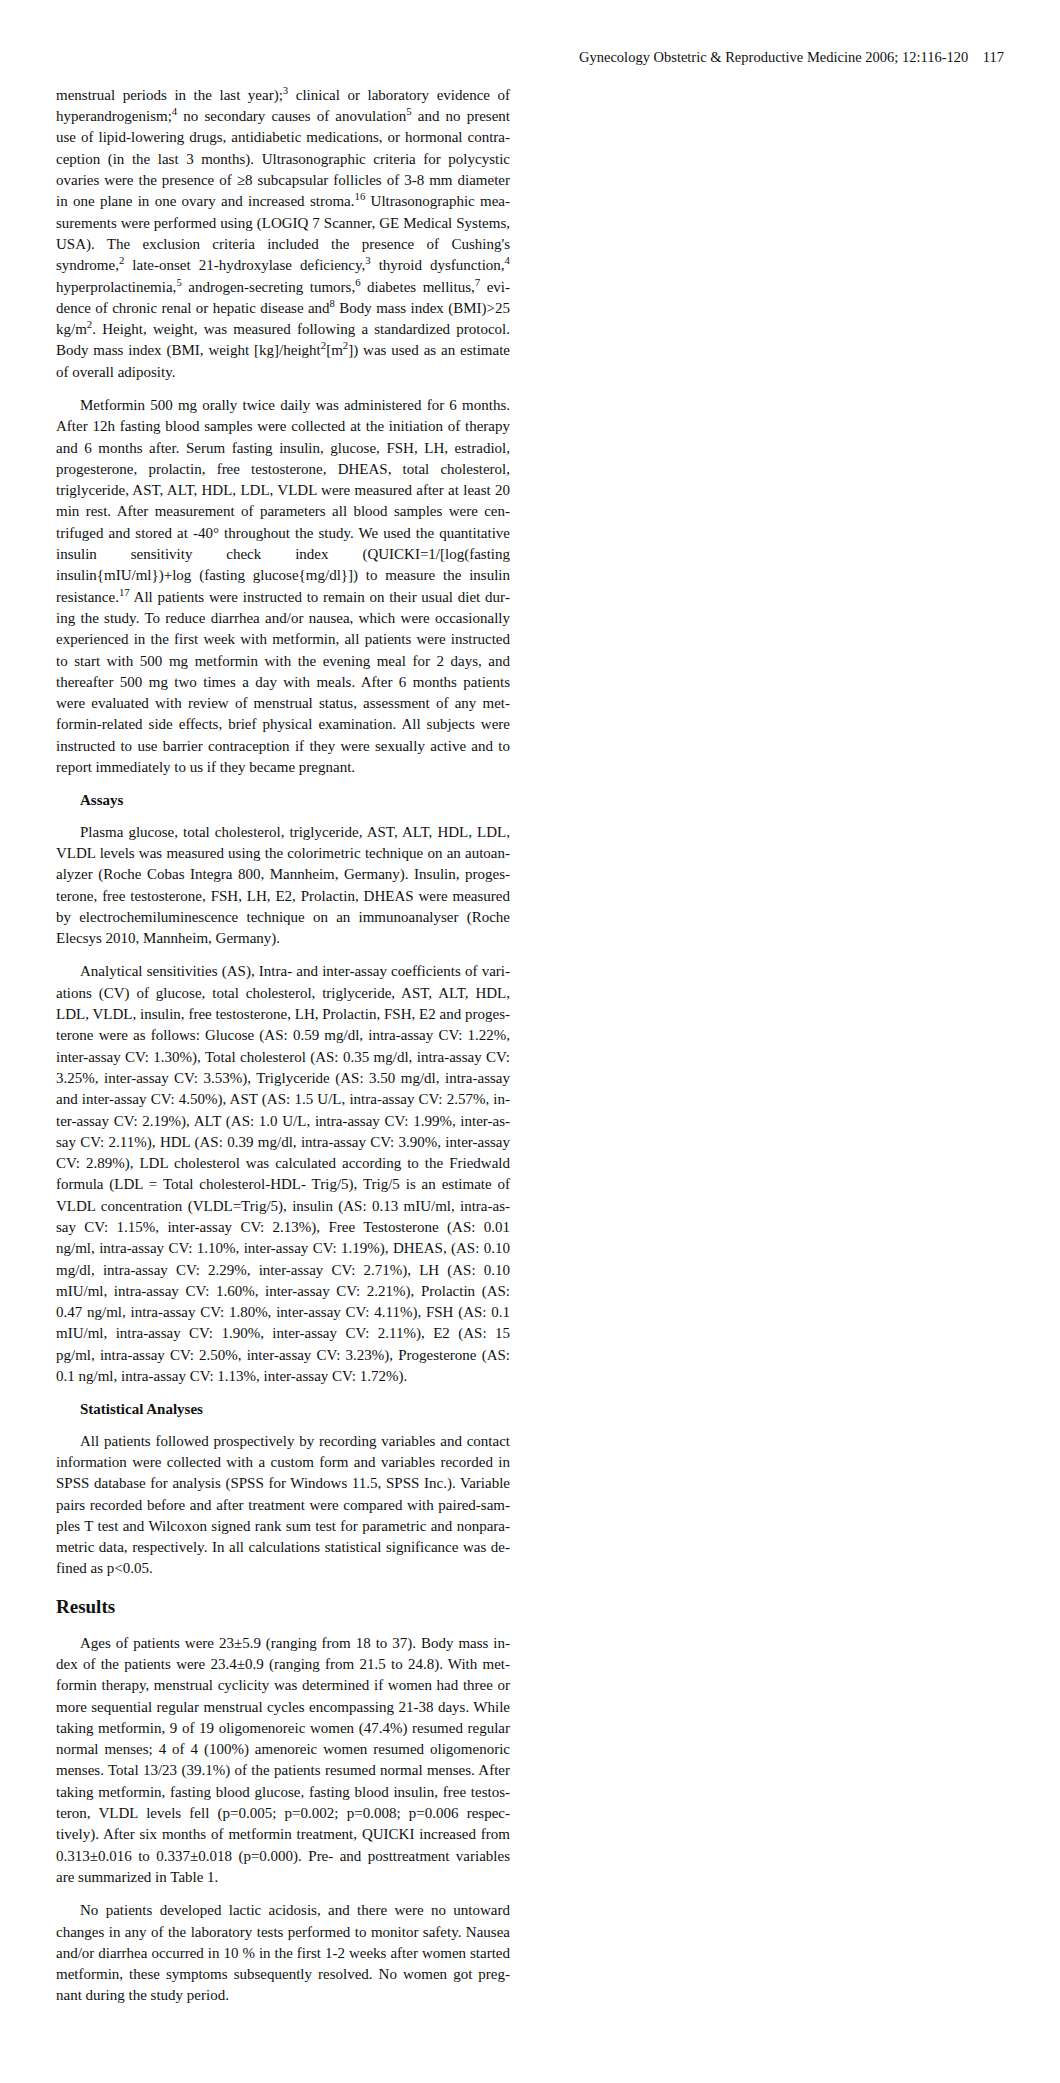Gynecology Obstetric & Reproductive Medicine 2006; 12:116-120 117
menstrual periods in the last year);3 clinical or laboratory evidence of hyperandrogenism;4 no secondary causes of anovulation5 and no present use of lipid-lowering drugs, antidiabetic medications, or hormonal contraception (in the last 3 months). Ultrasonographic criteria for polycystic ovaries were the presence of ≥8 subcapsular follicles of 3-8 mm diameter in one plane in one ovary and increased stroma.16 Ultrasonographic measurements were performed using (LOGIQ 7 Scanner, GE Medical Systems, USA). The exclusion criteria included the presence of Cushing's syndrome,2 late-onset 21-hydroxylase deficiency,3 thyroid dysfunction,4 hyperprolactinemia,5 androgen-secreting tumors,6 diabetes mellitus,7 evidence of chronic renal or hepatic disease and8 Body mass index (BMI)>25 kg/m2. Height, weight, was measured following a standardized protocol. Body mass index (BMI, weight [kg]/height2[m2]) was used as an estimate of overall adiposity.
Metformin 500 mg orally twice daily was administered for 6 months. After 12h fasting blood samples were collected at the initiation of therapy and 6 months after. Serum fasting insulin, glucose, FSH, LH, estradiol, progesterone, prolactin, free testosterone, DHEAS, total cholesterol, triglyceride, AST, ALT, HDL, LDL, VLDL were measured after at least 20 min rest. After measurement of parameters all blood samples were centrifuged and stored at -40° throughout the study. We used the quantitative insulin sensitivity check index (QUICKI=1/[log(fasting insulin{mIU/ml})+log (fasting glucose{mg/dl}]) to measure the insulin resistance.17 All patients were instructed to remain on their usual diet during the study. To reduce diarrhea and/or nausea, which were occasionally experienced in the first week with metformin, all patients were instructed to start with 500 mg metformin with the evening meal for 2 days, and thereafter 500 mg two times a day with meals. After 6 months patients were evaluated with review of menstrual status, assessment of any metformin-related side effects, brief physical examination. All subjects were instructed to use barrier contraception if they were sexually active and to report immediately to us if they became pregnant.
Assays
Plasma glucose, total cholesterol, triglyceride, AST, ALT, HDL, LDL, VLDL levels was measured using the colorimetric technique on an autoanalyzer (Roche Cobas Integra 800, Mannheim, Germany). Insulin, progesterone, free testosterone, FSH, LH, E2, Prolactin, DHEAS were measured by electrochemiluminescence technique on an immunoanalyser (Roche Elecsys 2010, Mannheim, Germany).
Analytical sensitivities (AS), Intra- and inter-assay coefficients of variations (CV) of glucose, total cholesterol, triglyceride, AST, ALT, HDL, LDL, VLDL, insulin, free testosterone, LH, Prolactin, FSH, E2 and progesterone were as follows: Glucose (AS: 0.59 mg/dl, intra-assay CV: 1.22%, inter-assay CV: 1.30%), Total cholesterol (AS: 0.35 mg/dl, intra-assay CV: 3.25%, inter-assay CV: 3.53%), Triglyceride (AS: 3.50 mg/dl, intra-assay and inter-assay CV: 4.50%), AST (AS: 1.5 U/L, intra-assay CV: 2.57%, inter-assay CV: 2.19%), ALT (AS: 1.0 U/L, intra-assay CV: 1.99%, inter-assay CV: 2.11%), HDL (AS: 0.39 mg/dl, intra-assay CV: 3.90%, inter-assay CV: 2.89%), LDL cholesterol was calculated according to the Friedwald formula (LDL = Total cholesterol-HDL- Trig/5), Trig/5 is an estimate of VLDL concentration (VLDL=Trig/5), insulin (AS: 0.13 mIU/ml, intra-assay CV: 1.15%, inter-assay CV: 2.13%), Free Testosterone (AS: 0.01 ng/ml, intra-assay CV: 1.10%, inter-assay CV: 1.19%), DHEAS, (AS: 0.10 mg/dl, intra-assay CV: 2.29%, inter-assay CV: 2.71%), LH (AS: 0.10 mIU/ml, intra-assay CV: 1.60%, inter-assay CV: 2.21%), Prolactin (AS: 0.47 ng/ml, intra-assay CV: 1.80%, inter-assay CV: 4.11%), FSH (AS: 0.1 mIU/ml, intra-assay CV: 1.90%, inter-assay CV: 2.11%), E2 (AS: 15 pg/ml, intra-assay CV: 2.50%, inter-assay CV: 3.23%), Progesterone (AS: 0.1 ng/ml, intra-assay CV: 1.13%, inter-assay CV: 1.72%).
Statistical Analyses
All patients followed prospectively by recording variables and contact information were collected with a custom form and variables recorded in SPSS database for analysis (SPSS for Windows 11.5, SPSS Inc.). Variable pairs recorded before and after treatment were compared with paired-samples T test and Wilcoxon signed rank sum test for parametric and nonparametric data, respectively. In all calculations statistical significance was defined as p<0.05.
Results
Ages of patients were 23±5.9 (ranging from 18 to 37). Body mass index of the patients were 23.4±0.9 (ranging from 21.5 to 24.8). With metformin therapy, menstrual cyclicity was determined if women had three or more sequential regular menstrual cycles encompassing 21-38 days. While taking metformin, 9 of 19 oligomenoreic women (47.4%) resumed regular normal menses; 4 of 4 (100%) amenoreic women resumed oligomenoric menses. Total 13/23 (39.1%) of the patients resumed normal menses. After taking metformin, fasting blood glucose, fasting blood insulin, free testosteron, VLDL levels fell (p=0.005; p=0.002; p=0.008; p=0.006 respectively). After six months of metformin treatment, QUICKI increased from 0.313±0.016 to 0.337±0.018 (p=0.000). Pre- and posttreatment variables are summarized in Table 1.
No patients developed lactic acidosis, and there were no untoward changes in any of the laboratory tests performed to monitor safety. Nausea and/or diarrhea occurred in 10 % in the first 1-2 weeks after women started metformin, these symptoms subsequently resolved. No women got pregnant during the study period.